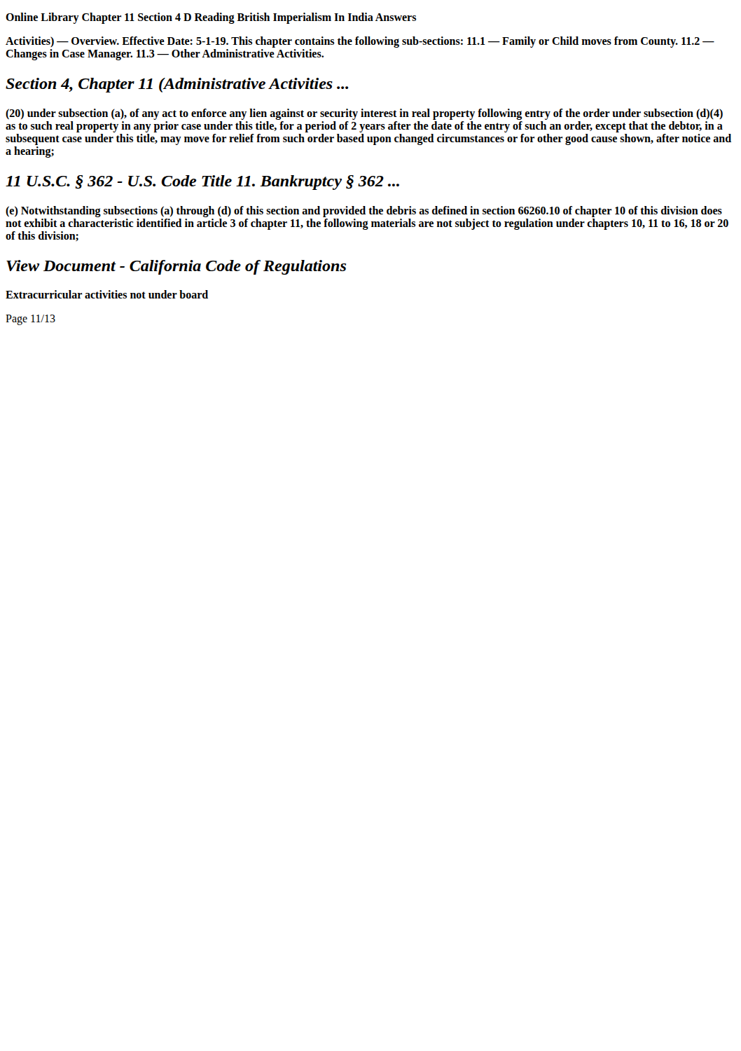Online Library Chapter 11 Section 4 D Reading British Imperialism In India Answers
Activities) — Overview. Effective Date: 5-1-19. This chapter contains the following sub-sections: 11.1 — Family or Child moves from County. 11.2 — Changes in Case Manager. 11.3 — Other Administrative Activities.
Section 4, Chapter 11 (Administrative Activities ...
(20) under subsection (a), of any act to enforce any lien against or security interest in real property following entry of the order under subsection (d)(4) as to such real property in any prior case under this title, for a period of 2 years after the date of the entry of such an order, except that the debtor, in a subsequent case under this title, may move for relief from such order based upon changed circumstances or for other good cause shown, after notice and a hearing;
11 U.S.C. § 362 - U.S. Code Title 11. Bankruptcy § 362 ...
(e) Notwithstanding subsections (a) through (d) of this section and provided the debris as defined in section 66260.10 of chapter 10 of this division does not exhibit a characteristic identified in article 3 of chapter 11, the following materials are not subject to regulation under chapters 10, 11 to 16, 18 or 20 of this division;
View Document - California Code of Regulations
Extracurricular activities not under board
Page 11/13